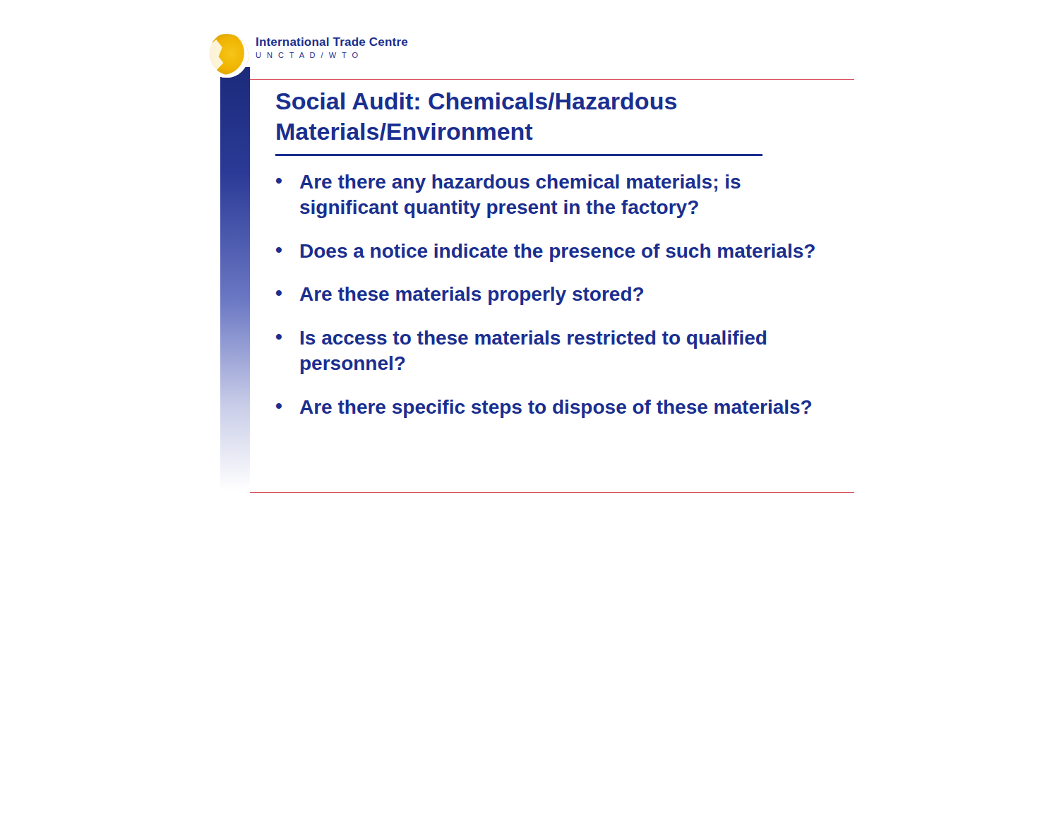International Trade Centre
U N C T A D / W T O
Social Audit: Chemicals/Hazardous Materials/Environment
Are there any hazardous chemical materials; is significant quantity present in the factory?
Does a notice indicate the presence of such materials?
Are these materials properly stored?
Is access to these materials restricted to qualified personnel?
Are there specific steps to dispose of these materials?